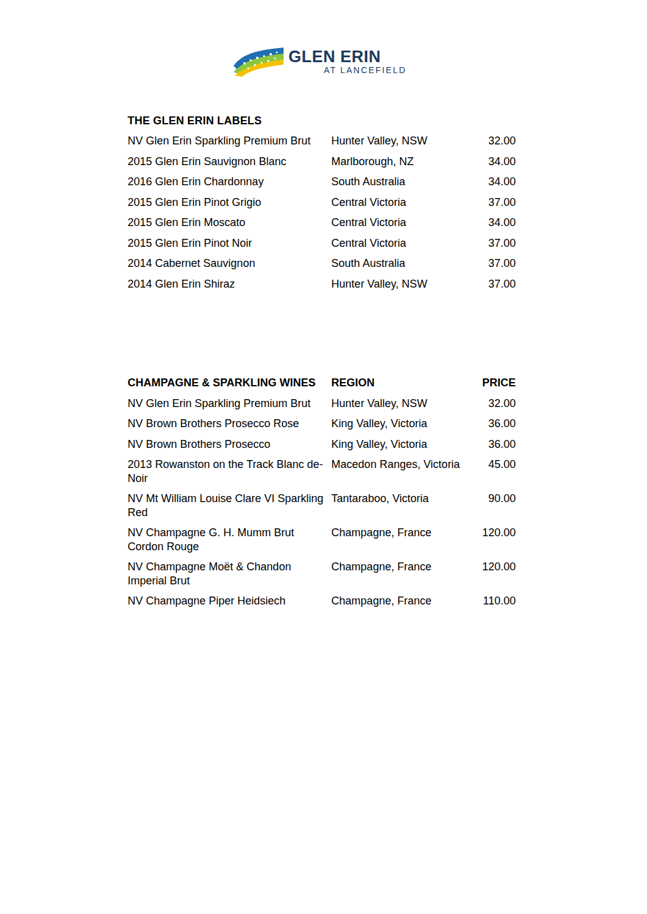GLEN ERIN AT LANCEFIELD
THE GLEN ERIN LABELS
| NV Glen Erin Sparkling Premium Brut | Hunter Valley, NSW | 32.00 |
| 2015 Glen Erin Sauvignon Blanc | Marlborough, NZ | 34.00 |
| 2016 Glen Erin Chardonnay | South Australia | 34.00 |
| 2015 Glen Erin Pinot Grigio | Central Victoria | 37.00 |
| 2015 Glen Erin Moscato | Central Victoria | 34.00 |
| 2015 Glen Erin Pinot Noir | Central Victoria | 37.00 |
| 2014 Cabernet Sauvignon | South Australia | 37.00 |
| 2014 Glen Erin Shiraz | Hunter Valley, NSW | 37.00 |
| CHAMPAGNE & SPARKLING WINES | REGION | PRICE |
| --- | --- | --- |
| NV Glen Erin Sparkling Premium Brut | Hunter Valley, NSW | 32.00 |
| NV Brown Brothers Prosecco Rose | King Valley, Victoria | 36.00 |
| NV Brown Brothers Prosecco | King Valley, Victoria | 36.00 |
| 2013 Rowanston on the Track Blanc de-Noir | Macedon Ranges, Victoria | 45.00 |
| NV Mt William Louise Clare VI Sparkling Red | Tantaraboo, Victoria | 90.00 |
| NV Champagne G. H. Mumm Brut Cordon Rouge | Champagne, France | 120.00 |
| NV Champagne Moët & Chandon Imperial Brut | Champagne, France | 120.00 |
| NV Champagne Piper Heidsiech | Champagne, France | 110.00 |